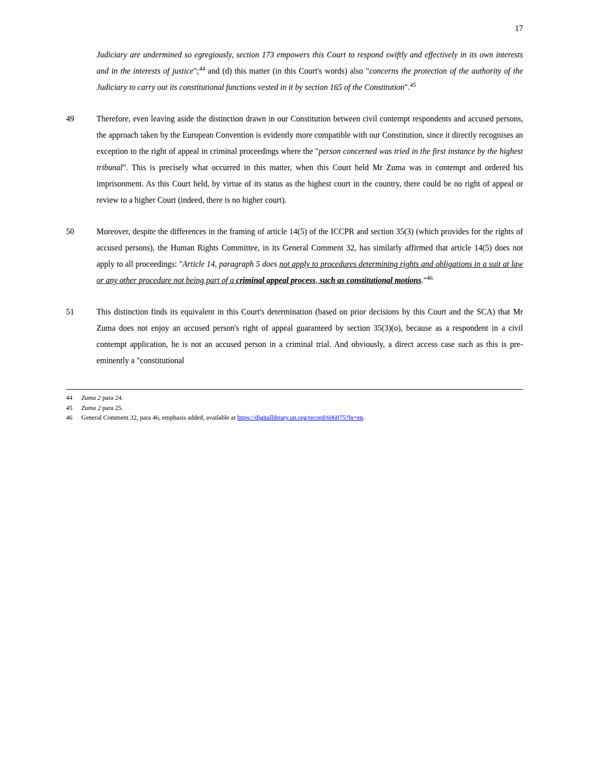17
Judiciary are undermined so egregiously, section 173 empowers this Court to respond swiftly and effectively in its own interests and in the interests of justice";44 and (d) this matter (in this Court's words) also "concerns the protection of the authority of the Judiciary to carry out its constitutional functions vested in it by section 165 of the Constitution".45
49
Therefore, even leaving aside the distinction drawn in our Constitution between civil contempt respondents and accused persons, the approach taken by the European Convention is evidently more compatible with our Constitution, since it directly recognises an exception to the right of appeal in criminal proceedings where the "person concerned was tried in the first instance by the highest tribunal". This is precisely what occurred in this matter, when this Court held Mr Zuma was in contempt and ordered his imprisonment. As this Court held, by virtue of its status as the highest court in the country, there could be no right of appeal or review to a higher Court (indeed, there is no higher court).
50
Moreover, despite the differences in the framing of article 14(5) of the ICCPR and section 35(3) (which provides for the rights of accused persons), the Human Rights Committee, in its General Comment 32, has similarly affirmed that article 14(5) does not apply to all proceedings: "Article 14, paragraph 5 does not apply to procedures determining rights and obligations in a suit at law or any other procedure not being part of a criminal appeal process, such as constitutional motions."46
51
This distinction finds its equivalent in this Court's determination (based on prior decisions by this Court and the SCA) that Mr Zuma does not enjoy an accused person's right of appeal guaranteed by section 35(3)(o), because as a respondent in a civil contempt application, he is not an accused person in a criminal trial. And obviously, a direct access case such as this is pre-eminently a "constitutional
44
Zuma 2 para 24.
45
Zuma 2 para 25.
46
General Comment 32, para 46, emphasis added, available at https://digitallibrary.un.org/record/606075?ln=en.